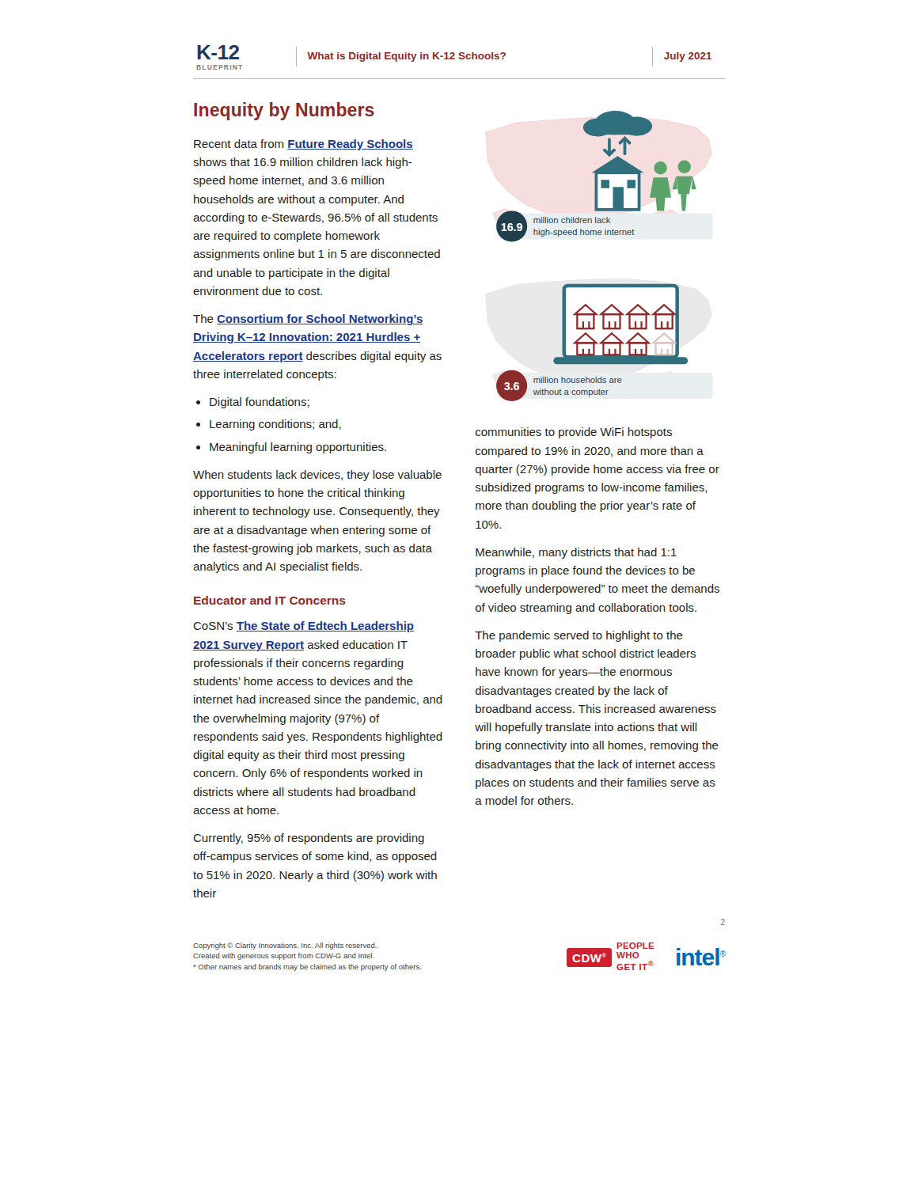K-12 BLUEPRINT
What is Digital Equity in K-12 Schools?
July 2021
Inequity by Numbers
Recent data from Future Ready Schools shows that 16.9 million children lack high-speed home internet, and 3.6 million households are without a computer. And according to e-Stewards, 96.5% of all students are required to complete homework assignments online but 1 in 5 are disconnected and unable to participate in the digital environment due to cost.
The Consortium for School Networking’s Driving K–12 Innovation: 2021 Hurdles + Accelerators report describes digital equity as three interrelated concepts:
Digital foundations;
Learning conditions; and,
Meaningful learning opportunities.
When students lack devices, they lose valuable opportunities to hone the critical thinking inherent to technology use. Consequently, they are at a disadvantage when entering some of the fastest-growing job markets, such as data analytics and AI specialist fields.
Educator and IT Concerns
CoSN’s The State of Edtech Leadership 2021 Survey Report asked education IT professionals if their concerns regarding students’ home access to devices and the internet had increased since the pandemic, and the overwhelming majority (97%) of respondents said yes. Respondents highlighted digital equity as their third most pressing concern. Only 6% of respondents worked in districts where all students had broadband access at home.
Currently, 95% of respondents are providing off-campus services of some kind, as opposed to 51% in 2020. Nearly a third (30%) work with their
16.9 million children lack high-speed home internet 16.9 million children lack high-speed home internet
3.6 million households are without a computer 3.6 million households are without a computer
communities to provide WiFi hotspots compared to 19% in 2020, and more than a quarter (27%) provide home access via free or subsidized programs to low-income families, more than doubling the prior year’s rate of 10%.
Meanwhile, many districts that had 1:1 programs in place found the devices to be “woefully underpowered” to meet the demands of video streaming and collaboration tools.
The pandemic served to highlight to the broader public what school district leaders have known for years—the enormous disadvantages created by the lack of broadband access. This increased awareness will hopefully translate into actions that will bring connectivity into all homes, removing the disadvantages that the lack of internet access places on students and their families serve as a model for others.
2
Copyright © Clarity Innovations, Inc. All rights reserved.
Created with generous support from CDW-G and Intel.
* Other names and brands may be claimed as the property of others.
CDW® People Who Get It®
intel®